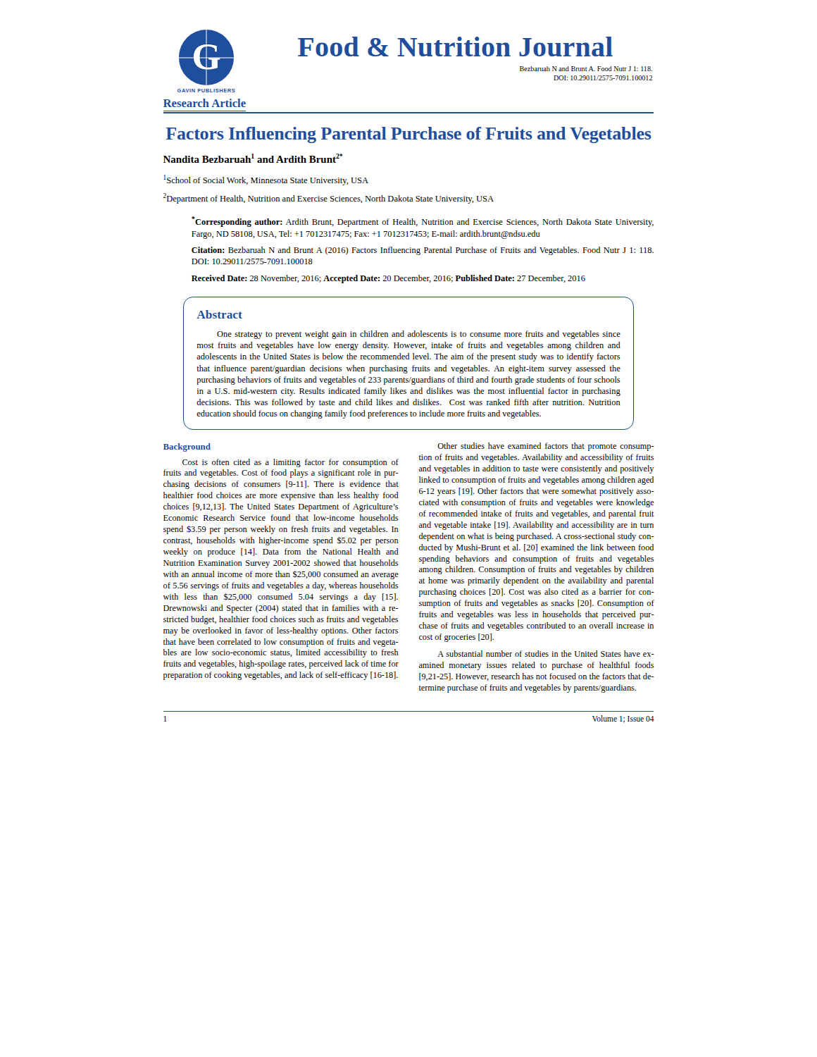G
GAVIN PUBLISHERS
Food & Nutrition Journal
Bezbaruah N and Brunt A. Food Nutr J 1: 118.
DOI: 10.29011/2575-7091.100012
Research Article
Factors Influencing Parental Purchase of Fruits and Vegetables
Nandita Bezbaruah1 and Ardith Brunt2*
1School of Social Work, Minnesota State University, USA
2Department of Health, Nutrition and Exercise Sciences, North Dakota State University, USA
*Corresponding author: Ardith Brunt, Department of Health, Nutrition and Exercise Sciences, North Dakota State University, Fargo, ND 58108, USA, Tel: +1 7012317475; Fax: +1 7012317453; E-mail: ardith.brunt@ndsu.edu
Citation: Bezbaruah N and Brunt A (2016) Factors Influencing Parental Purchase of Fruits and Vegetables. Food Nutr J 1: 118. DOI: 10.29011/2575-7091.100018
Received Date: 28 November, 2016; Accepted Date: 20 December, 2016; Published Date: 27 December, 2016
Abstract
One strategy to prevent weight gain in children and adolescents is to consume more fruits and vegetables since most fruits and vegetables have low energy density. However, intake of fruits and vegetables among children and adolescents in the United States is below the recommended level. The aim of the present study was to identify factors that influence parent/guardian decisions when purchasing fruits and vegetables. An eight-item survey assessed the purchasing behaviors of fruits and vegetables of 233 parents/guardians of third and fourth grade students of four schools in a U.S. mid-western city. Results indicated family likes and dislikes was the most influential factor in purchasing decisions. This was followed by taste and child likes and dislikes. Cost was ranked fifth after nutrition. Nutrition education should focus on changing family food preferences to include more fruits and vegetables.
Background
Cost is often cited as a limiting factor for consumption of fruits and vegetables. Cost of food plays a significant role in purchasing decisions of consumers [9-11]. There is evidence that healthier food choices are more expensive than less healthy food choices [9,12,13]. The United States Department of Agriculture’s Economic Research Service found that low-income households spend $3.59 per person weekly on fresh fruits and vegetables. In contrast, households with higher-income spend $5.02 per person weekly on produce [14]. Data from the National Health and Nutrition Examination Survey 2001-2002 showed that households with an annual income of more than $25,000 consumed an average of 5.56 servings of fruits and vegetables a day, whereas households with less than $25,000 consumed 5.04 servings a day [15]. Drewnowski and Specter (2004) stated that in families with a restricted budget, healthier food choices such as fruits and vegetables may be overlooked in favor of less-healthy options. Other factors that have been correlated to low consumption of fruits and vegetables are low socio-economic status, limited accessibility to fresh fruits and vegetables, high-spoilage rates, perceived lack of time for preparation of cooking vegetables, and lack of self-efficacy [16-18].
Other studies have examined factors that promote consumption of fruits and vegetables. Availability and accessibility of fruits and vegetables in addition to taste were consistently and positively linked to consumption of fruits and vegetables among children aged 6-12 years [19]. Other factors that were somewhat positively associated with consumption of fruits and vegetables were knowledge of recommended intake of fruits and vegetables, and parental fruit and vegetable intake [19]. Availability and accessibility are in turn dependent on what is being purchased. A cross-sectional study conducted by Mushi-Brunt et al. [20] examined the link between food spending behaviors and consumption of fruits and vegetables among children. Consumption of fruits and vegetables by children at home was primarily dependent on the availability and parental purchasing choices [20]. Cost was also cited as a barrier for consumption of fruits and vegetables as snacks [20]. Consumption of fruits and vegetables was less in households that perceived purchase of fruits and vegetables contributed to an overall increase in cost of groceries [20].
A substantial number of studies in the United States have examined monetary issues related to purchase of healthful foods [9,21-25]. However, research has not focused on the factors that determine purchase of fruits and vegetables by parents/guardians.
1
Volume 1; Issue 04